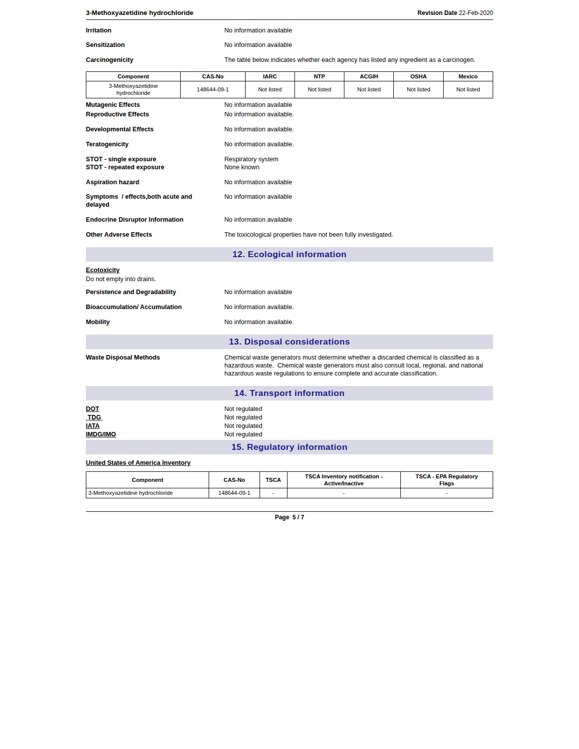3-Methoxyazetidine hydrochloride
Revision Date 22-Feb-2020
Irritation
No information available
Sensitization
No information available
Carcinogenicity
The table below indicates whether each agency has listed any ingredient as a carcinogen.
| Component | CAS-No | IARC | NTP | ACGIH | OSHA | Mexico |
| --- | --- | --- | --- | --- | --- | --- |
| 3-Methoxyazetidine hydrochloride | 148644-09-1 | Not listed | Not listed | Not listed | Not listed | Not listed |
Mutagenic Effects
No information available
Reproductive Effects
No information available.
Developmental Effects
No information available.
Teratogenicity
No information available.
STOT - single exposure
STOT - repeated exposure
Respiratory system
None known
Aspiration hazard
No information available
Symptoms / effects,both acute and
delayed
No information available
Endocrine Disruptor Information
No information available
Other Adverse Effects
The toxicological properties have not been fully investigated.
12. Ecological information
Ecotoxicity
Do not empty into drains.
Persistence and Degradability
No information available
Bioaccumulation/ Accumulation
No information available.
Mobility
No information available.
13. Disposal considerations
Waste Disposal Methods
Chemical waste generators must determine whether a discarded chemical is classified as a hazardous waste. Chemical waste generators must also consult local, regional, and national hazardous waste regulations to ensure complete and accurate classification.
14. Transport information
DOT
Not regulated
TDG
Not regulated
IATA
Not regulated
IMDG/IMO
Not regulated
15. Regulatory information
United States of America Inventory
| Component | CAS-No | TSCA | TSCA Inventory notification - Active/Inactive | TSCA - EPA Regulatory Flags |
| --- | --- | --- | --- | --- |
| 3-Methoxyazetidine hydrochloride | 148644-09-1 | - | - | - |
Page 5 / 7